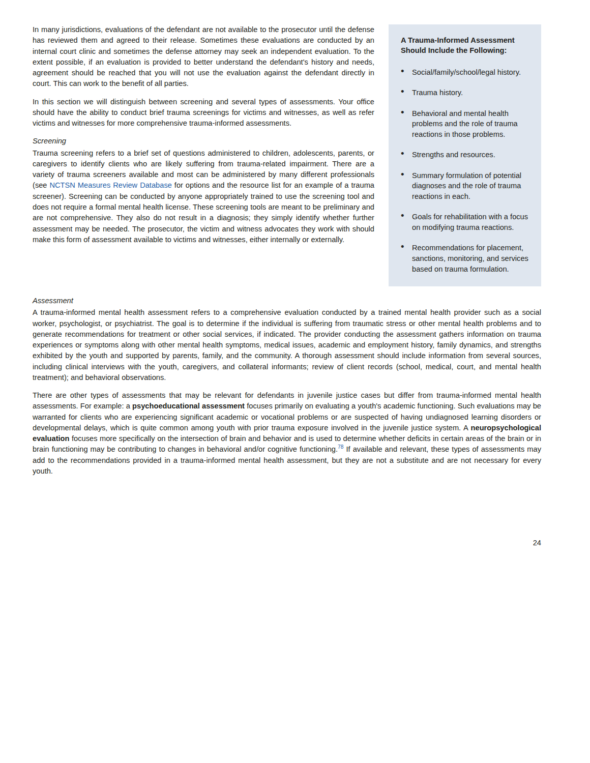A Trauma-Informed Assessment Should Include the Following:
Social/family/school/legal history.
Trauma history.
Behavioral and mental health problems and the role of trauma reactions in those problems.
Strengths and resources.
Summary formulation of potential diagnoses and the role of trauma reactions in each.
Goals for rehabilitation with a focus on modifying trauma reactions.
Recommendations for placement, sanctions, monitoring, and services based on trauma formulation.
In many jurisdictions, evaluations of the defendant are not available to the prosecutor until the defense has reviewed them and agreed to their release. Sometimes these evaluations are conducted by an internal court clinic and sometimes the defense attorney may seek an independent evaluation. To the extent possible, if an evaluation is provided to better understand the defendant's history and needs, agreement should be reached that you will not use the evaluation against the defendant directly in court. This can work to the benefit of all parties.
In this section we will distinguish between screening and several types of assessments. Your office should have the ability to conduct brief trauma screenings for victims and witnesses, as well as refer victims and witnesses for more comprehensive trauma-informed assessments.
Screening
Trauma screening refers to a brief set of questions administered to children, adolescents, parents, or caregivers to identify clients who are likely suffering from trauma-related impairment. There are a variety of trauma screeners available and most can be administered by many different professionals (see NCTSN Measures Review Database for options and the resource list for an example of a trauma screener). Screening can be conducted by anyone appropriately trained to use the screening tool and does not require a formal mental health license. These screening tools are meant to be preliminary and are not comprehensive. They also do not result in a diagnosis; they simply identify whether further assessment may be needed. The prosecutor, the victim and witness advocates they work with should make this form of assessment available to victims and witnesses, either internally or externally.
Assessment
A trauma-informed mental health assessment refers to a comprehensive evaluation conducted by a trained mental health provider such as a social worker, psychologist, or psychiatrist. The goal is to determine if the individual is suffering from traumatic stress or other mental health problems and to generate recommendations for treatment or other social services, if indicated. The provider conducting the assessment gathers information on trauma experiences or symptoms along with other mental health symptoms, medical issues, academic and employment history, family dynamics, and strengths exhibited by the youth and supported by parents, family, and the community. A thorough assessment should include information from several sources, including clinical interviews with the youth, caregivers, and collateral informants; review of client records (school, medical, court, and mental health treatment); and behavioral observations.
There are other types of assessments that may be relevant for defendants in juvenile justice cases but differ from trauma-informed mental health assessments. For example: a psychoeducational assessment focuses primarily on evaluating a youth's academic functioning. Such evaluations may be warranted for clients who are experiencing significant academic or vocational problems or are suspected of having undiagnosed learning disorders or developmental delays, which is quite common among youth with prior trauma exposure involved in the juvenile justice system. A neuropsychological evaluation focuses more specifically on the intersection of brain and behavior and is used to determine whether deficits in certain areas of the brain or in brain functioning may be contributing to changes in behavioral and/or cognitive functioning.78 If available and relevant, these types of assessments may add to the recommendations provided in a trauma-informed mental health assessment, but they are not a substitute and are not necessary for every youth.
24